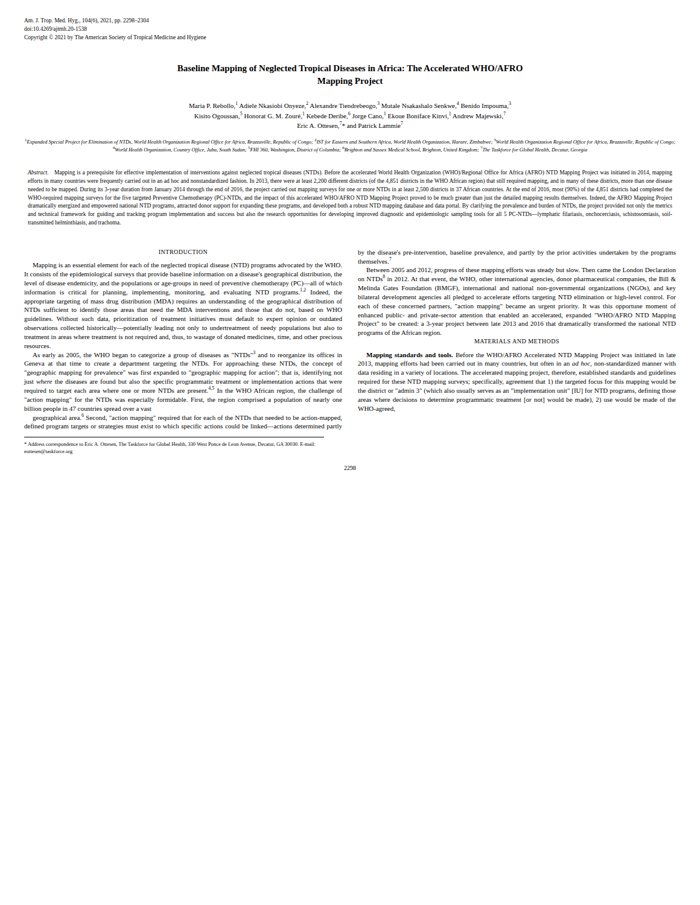Am. J. Trop. Med. Hyg., 104(6), 2021, pp. 2298–2304
doi:10.4269/ajtmh.20-1538
Copyright © 2021 by The American Society of Tropical Medicine and Hygiene
Baseline Mapping of Neglected Tropical Diseases in Africa: The Accelerated WHO/AFRO
Mapping Project
Maria P. Rebollo,1 Adiele Nkasiobi Onyeze,2 Alexandre Tiendrebeogo,3 Mutale Nsakashalo Senkwe,4 Benido Impouma,3
Kisito Ogoussan,5 Honorat G. M. Zouré,1 Kebede Deribe,6 Jorge Cano,1 Ekoue Boniface Kinvi,1 Andrew Majewski,7
Eric A. Ottesen,7* and Patrick Lammie7
1Expanded Special Project for Elimination of NTDs, World Health Organization Regional Office for Africa, Brazzaville, Republic of Congo; 2IST for Eastern and Southern Africa, World Health Organization, Harare, Zimbabwe; 3World Health Organization Regional Office for Africa, Brazzaville, Republic of Congo; 4World Health Organization, Country Office, Juba, South Sudan; 5FHI 360, Washington, District of Columbia; 6Brighton and Sussex Medical School, Brighton, United Kingdom; 7The Taskforce for Global Health, Decatur, Georgia
Abstract. Mapping is a prerequisite for effective implementation of interventions against neglected tropical diseases (NTDs). Before the accelerated World Health Organization (WHO)/Regional Office for Africa (AFRO) NTD Mapping Project was initiated in 2014, mapping efforts in many countries were frequently carried out in an ad hoc and nonstandardized fashion. In 2013, there were at least 2,200 different districts (of the 4,851 districts in the WHO African region) that still required mapping, and in many of these districts, more than one disease needed to be mapped. During its 3-year duration from January 2014 through the end of 2016, the project carried out mapping surveys for one or more NTDs in at least 2,500 districts in 37 African countries. At the end of 2016, most (90%) of the 4,851 districts had completed the WHO-required mapping surveys for the five targeted Preventive Chemotherapy (PC)-NTDs, and the impact of this accelerated WHO/AFRO NTD Mapping Project proved to be much greater than just the detailed mapping results themselves. Indeed, the AFRO Mapping Project dramatically energized and empowered national NTD programs, attracted donor support for expanding these programs, and developed both a robust NTD mapping database and data portal. By clarifying the prevalence and burden of NTDs, the project provided not only the metrics and technical framework for guiding and tracking program implementation and success but also the research opportunities for developing improved diagnostic and epidemiologic sampling tools for all 5 PC-NTDs—lymphatic filariasis, onchocerciasis, schistosomiasis, soil-transmitted helminthiasis, and trachoma.
INTRODUCTION
Mapping is an essential element for each of the neglected tropical disease (NTD) programs advocated by the WHO. It consists of the epidemiological surveys that provide baseline information on a disease's geographical distribution, the level of disease endemicity, and the populations or age-groups in need of preventive chemotherapy (PC)—all of which information is critical for planning, implementing, monitoring, and evaluating NTD programs.1,2 Indeed, the appropriate targeting of mass drug distribution (MDA) requires an understanding of the geographical distribution of NTDs sufficient to identify those areas that need the MDA interventions and those that do not, based on WHO guidelines. Without such data, prioritization of treatment initiatives must default to expert opinion or outdated observations collected historically—potentially leading not only to undertreatment of needy populations but also to treatment in areas where treatment is not required and, thus, to wastage of donated medicines, time, and other precious resources.
As early as 2005, the WHO began to categorize a group of diseases as "NTDs"3 and to reorganize its offices in Geneva at that time to create a department targeting the NTDs. For approaching these NTDs, the concept of "geographic mapping for prevalence" was first expanded to "geographic mapping for action"; that is, identifying not just where the diseases are found but also the specific programmatic treatment or implementation actions that were required to target each area where one or more NTDs are present.4,5 In the WHO African region, the challenge of "action mapping" for the NTDs was especially formidable. First, the region comprised a population of nearly one billion people in 47 countries spread over a vast
geographical area.6 Second, "action mapping" required that for each of the NTDs that needed to be action-mapped, defined program targets or strategies must exist to which specific actions could be linked—actions determined partly by the disease's pre-intervention, baseline prevalence, and partly by the prior activities undertaken by the programs themselves.7
Between 2005 and 2012, progress of these mapping efforts was steady but slow. Then came the London Declaration on NTDs8 in 2012. At that event, the WHO, other international agencies, donor pharmaceutical companies, the Bill & Melinda Gates Foundation (BMGF), international and national non-governmental organizations (NGOs), and key bilateral development agencies all pledged to accelerate efforts targeting NTD elimination or high-level control. For each of these concerned partners, "action mapping" became an urgent priority. It was this opportune moment of enhanced public- and private-sector attention that enabled an accelerated, expanded "WHO/AFRO NTD Mapping Project" to be created: a 3-year project between late 2013 and 2016 that dramatically transformed the national NTD programs of the African region.
MATERIALS AND METHODS
Mapping standards and tools. Before the WHO/AFRO Accelerated NTD Mapping Project was initiated in late 2013, mapping efforts had been carried out in many countries, but often in an ad hoc, non-standardized manner with data residing in a variety of locations. The accelerated mapping project, therefore, established standards and guidelines required for these NTD mapping surveys; specifically, agreement that 1) the targeted focus for this mapping would be the district or "admin 3" (which also usually serves as an "implementation unit" [IU] for NTD programs, defining those areas where decisions to determine programmatic treatment [or not] would be made), 2) use would be made of the WHO-agreed,
* Address correspondence to Eric A. Ottesen, The Taskforce for Global Health, 330 West Ponce de Leon Avenue, Decatur, GA 30030. E-mail: eottesen@taskforce.org
2298